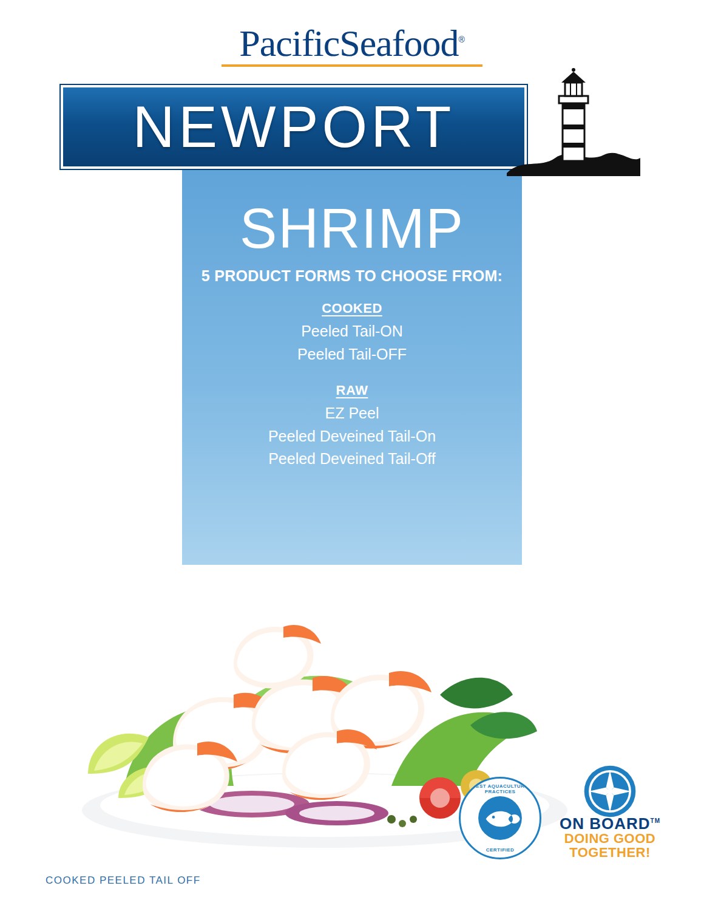Pacific Seafood®
NEWPORT
TM
SHRIMP
5 PRODUCT FORMS TO CHOOSE FROM:
COOKED
Peeled Tail-ON
Peeled Tail-OFF
RAW
EZ Peel
Peeled Deveined Tail-On
Peeled Deveined Tail-Off
BEST AQUACULTURE PRACTICES CERTIFIED
ON BOARDTM
DOING GOOD
TOGETHER!
Cooked Peeled Tail Off